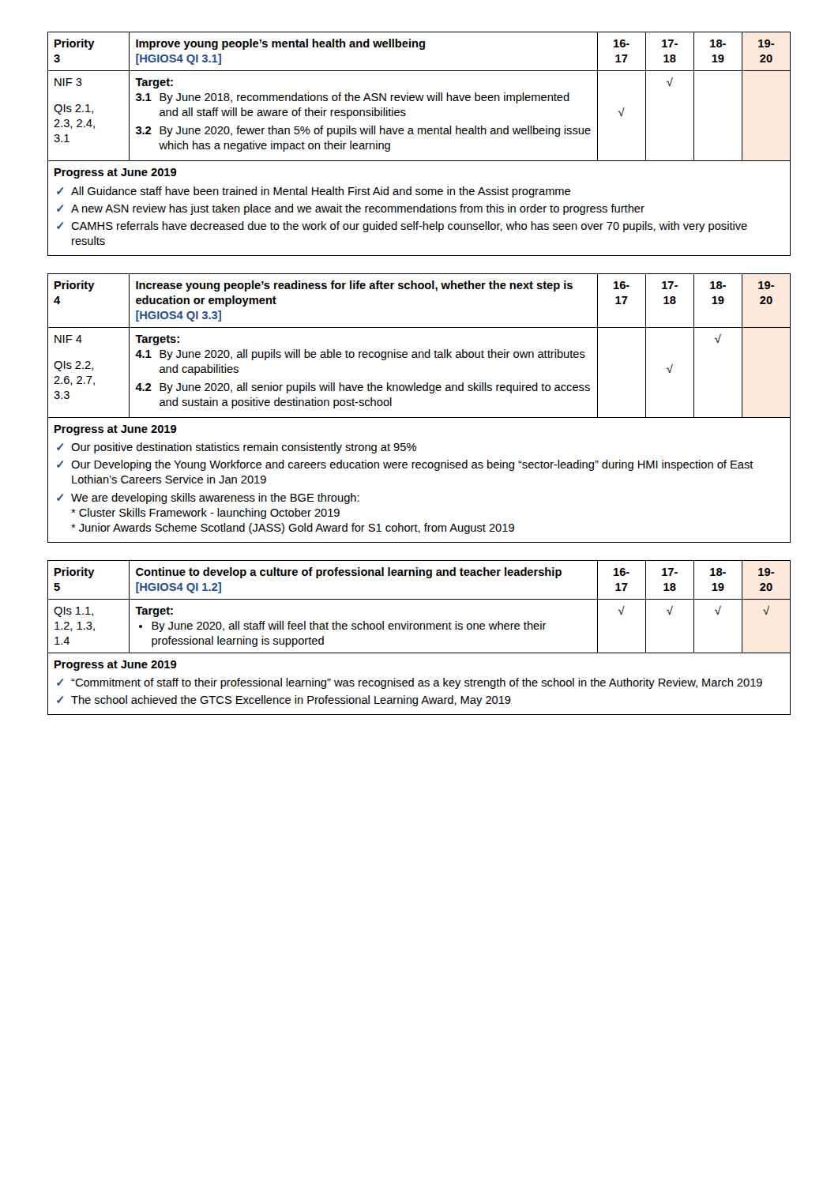| Priority 3 | Improve young people’s mental health and wellbeing [HGIOS4 QI 3.1] | 16- 17 | 17- 18 | 18- 19 | 19- 20 |
| NIF 3 QIs 2.1, 2.3, 2.4, 3.1 | Target: 3.1 By June 2018, recommendations of the ASN review will have been implemented and all staff will be aware of their responsibilities 3.2 By June 2020, fewer than 5% of pupils will have a mental health and wellbeing issue which has a negative impact on their learning | √ | √ | | |
| Progress at June 2019 All Guidance staff have been trained in Mental Health First Aid and some in the Assist programme A new ASN review has just taken place and we await the recommendations from this in order to progress further CAMHS referrals have decreased due to the work of our guided self-help counsellor, who has seen over 70 pupils, with very positive results |
| Priority 4 | Increase young people’s readiness for life after school, whether the next step is education or employment [HGIOS4 QI 3.3] | 16- 17 | 17- 18 | 18- 19 | 19- 20 |
| NIF 4 QIs 2.2, 2.6, 2.7, 3.3 | Targets: 4.1 By June 2020, all pupils will be able to recognise and talk about their own attributes and capabilities 4.2 By June 2020, all senior pupils will have the knowledge and skills required to access and sustain a positive destination post-school | | √ | √ | |
| Progress at June 2019 Our positive destination statistics remain consistently strong at 95% Our Developing the Young Workforce and careers education were recognised as being “sector-leading” during HMI inspection of East Lothian’s Careers Service in Jan 2019 We are developing skills awareness in the BGE through: * Cluster Skills Framework - launching October 2019 * Junior Awards Scheme Scotland (JASS) Gold Award for S1 cohort, from August 2019 |
| Priority 5 | Continue to develop a culture of professional learning and teacher leadership [HGIOS4 QI 1.2] | 16- 17 | 17- 18 | 18- 19 | 19- 20 |
| QIs 1.1, 1.2, 1.3, 1.4 | Target: By June 2020, all staff will feel that the school environment is one where their professional learning is supported | √ | √ | √ | √ |
| Progress at June 2019 “Commitment of staff to their professional learning” was recognised as a key strength of the school in the Authority Review, March 2019 The school achieved the GTCS Excellence in Professional Learning Award, May 2019 |